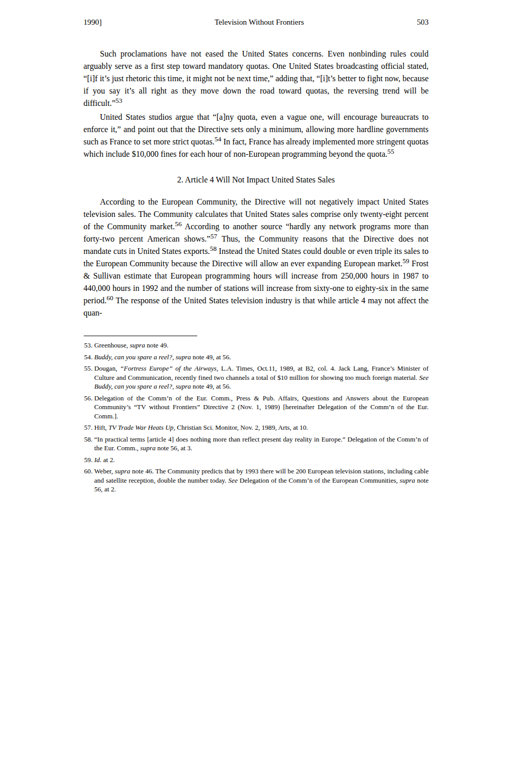1990] Television Without Frontiers 503
Such proclamations have not eased the United States concerns. Even nonbinding rules could arguably serve as a first step toward mandatory quotas. One United States broadcasting official stated, “[i]f it’s just rhetoric this time, it might not be next time,” adding that, “[i]t’s better to fight now, because if you say it’s all right as they move down the road toward quotas, the reversing trend will be difficult.”53
United States studios argue that “[a]ny quota, even a vague one, will encourage bureaucrats to enforce it,” and point out that the Directive sets only a minimum, allowing more hardline governments such as France to set more strict quotas.54 In fact, France has already implemented more stringent quotas which include $10,000 fines for each hour of non-European programming beyond the quota.55
2. Article 4 Will Not Impact United States Sales
According to the European Community, the Directive will not negatively impact United States television sales. The Community calculates that United States sales comprise only twenty-eight percent of the Community market.56 According to another source “hardly any network programs more than forty-two percent American shows.”57 Thus, the Community reasons that the Directive does not mandate cuts in United States exports.58 Instead the United States could double or even triple its sales to the European Community because the Directive will allow an ever expanding European market.59 Frost & Sullivan estimate that European programming hours will increase from 250,000 hours in 1987 to 440,000 hours in 1992 and the number of stations will increase from sixty-one to eighty-six in the same period.60 The response of the United States television industry is that while article 4 may not affect the quan-
Greenhouse, supra note 49.
Buddy, can you spare a reel?, supra note 49, at 56.
Dougan, “Fortress Europe” of the Airways, L.A. Times, Oct.11, 1989, at B2, col. 4. Jack Lang, France’s Minister of Culture and Communication, recently fined two channels a total of $10 million for showing too much foreign material. See Buddy, can you spare a reel?, supra note 49, at 56.
Delegation of the Comm’n of the Eur. Comm., Press & Pub. Affairs, Questions and Answers about the European Community’s “TV without Frontiers” Directive 2 (Nov. 1, 1989) [hereinafter Delegation of the Comm’n of the Eur. Comm.].
Hift, TV Trade War Heats Up, Christian Sci. Monitor, Nov. 2, 1989, Arts, at 10.
“In practical terms [article 4] does nothing more than reflect present day reality in Europe.” Delegation of the Comm’n of the Eur. Comm., supra note 56, at 3.
Id. at 2.
Weber, supra note 46. The Community predicts that by 1993 there will be 200 European television stations, including cable and satellite reception, double the number today. See Delegation of the Comm’n of the European Communities, supra note 56, at 2.